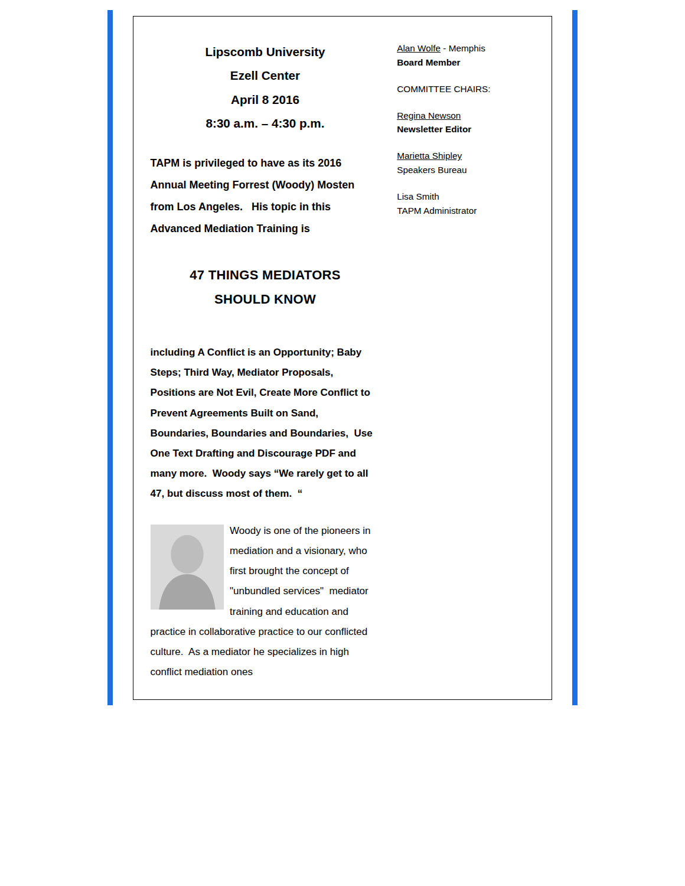Lipscomb University
Ezell Center
April 8 2016
8:30 a.m. – 4:30 p.m.
TAPM is privileged to have as its 2016 Annual Meeting Forrest (Woody) Mosten from Los Angeles. His topic in this Advanced Mediation Training is
47 THINGS MEDIATORS
SHOULD KNOW
including A Conflict is an Opportunity; Baby Steps; Third Way, Mediator Proposals, Positions are Not Evil, Create More Conflict to Prevent Agreements Built on Sand, Boundaries, Boundaries and Boundaries, Use One Text Drafting and Discourage PDF and many more. Woody says “We rarely get to all 47, but discuss most of them. “
Woody is one of the pioneers in mediation and a visionary, who first brought the concept of "unbundled services" mediator training and education and practice in collaborative practice to our conflicted culture. As a mediator he specializes in high conflict mediation ones
Alan Wolfe - Memphis
Board Member
COMMITTEE CHAIRS:
Regina Newson
Newsletter Editor
Marietta Shipley
Speakers Bureau
Lisa Smith
TAPM Administrator